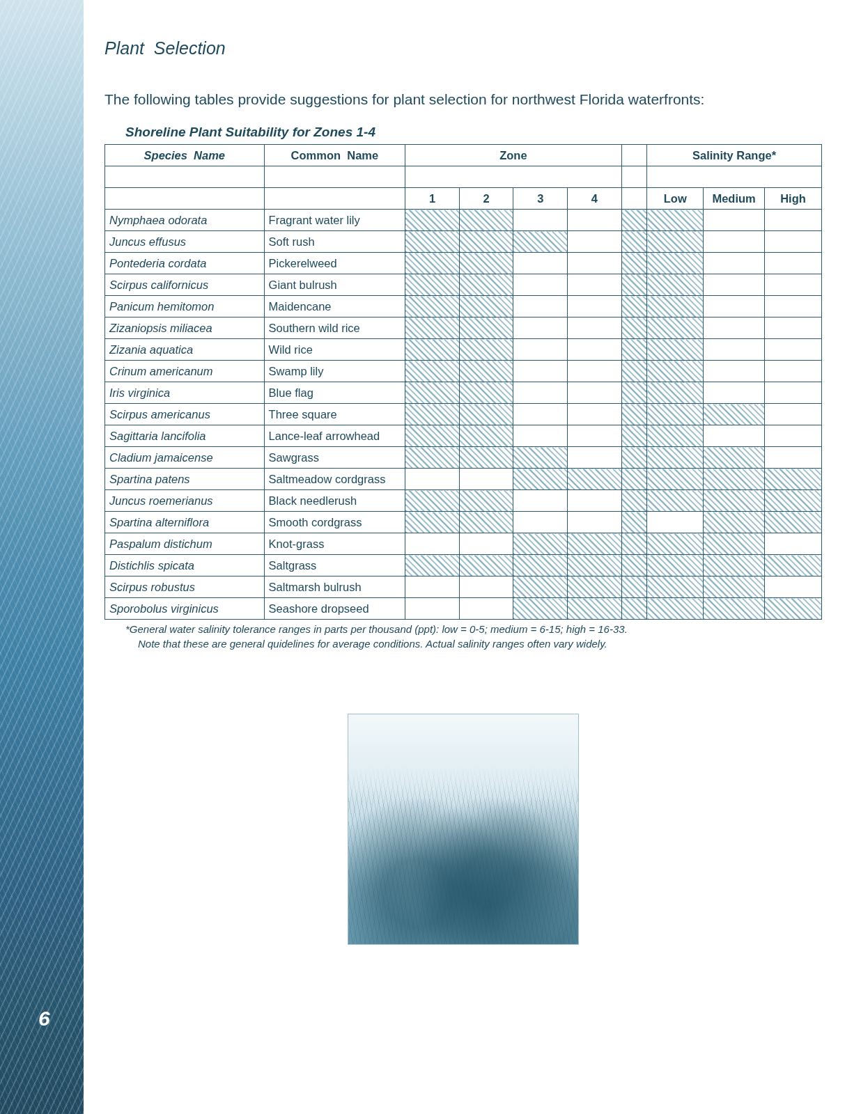6
Plant Selection
The following tables provide suggestions for plant selection for northwest Florida waterfronts:
Shoreline Plant Suitability for Zones 1-4
| Species Name | Common Name | Zone | | Salinity Range* |
| --- | --- | --- | --- | --- |
| | | 1 | 2 | 3 | 4 | | Low | Medium | High |
| Nymphaea odorata | Fragrant water lily | | | | | | | | |
| Juncus effusus | Soft rush | | | | | | | | |
| Pontederia cordata | Pickerelweed | | | | | | | | |
| Scirpus californicus | Giant bulrush | | | | | | | | |
| Panicum hemitomon | Maidencane | | | | | | | | |
| Zizaniopsis miliacea | Southern wild rice | | | | | | | | |
| Zizania aquatica | Wild rice | | | | | | | | |
| Crinum americanum | Swamp lily | | | | | | | | |
| Iris virginica | Blue flag | | | | | | | | |
| Scirpus americanus | Three square | | | | | | | | |
| Sagittaria lancifolia | Lance-leaf arrowhead | | | | | | | | |
| Cladium jamaicense | Sawgrass | | | | | | | | |
| Spartina patens | Saltmeadow cordgrass | | | | | | | | |
| Juncus roemerianus | Black needlerush | | | | | | | | |
| Spartina alterniflora | Smooth cordgrass | | | | | | | | |
| Paspalum distichum | Knot-grass | | | | | | | | |
| Distichlis spicata | Saltgrass | | | | | | | | |
| Scirpus robustus | Saltmarsh bulrush | | | | | | | | |
| Sporobolus virginicus | Seashore dropseed | | | | | | | | |
*General water salinity tolerance ranges in parts per thousand (ppt): low = 0-5; medium = 6-15; high = 16-33. Note that these are general quidelines for average conditions. Actual salinity ranges often vary widely.